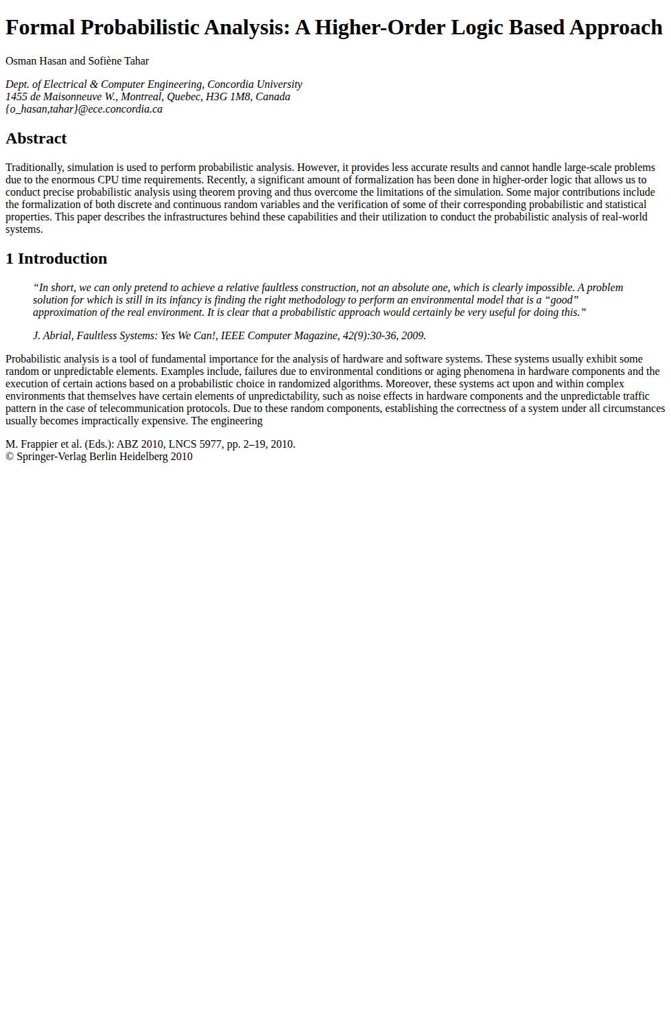Formal Probabilistic Analysis: A Higher-Order Logic Based Approach
Osman Hasan and Sofiène Tahar
Dept. of Electrical & Computer Engineering, Concordia University
1455 de Maisonneuve W., Montreal, Quebec, H3G 1M8, Canada
{o_hasan,tahar}@ece.concordia.ca
Abstract
Traditionally, simulation is used to perform probabilistic analysis. However, it provides less accurate results and cannot handle large-scale problems due to the enormous CPU time requirements. Recently, a significant amount of formalization has been done in higher-order logic that allows us to conduct precise probabilistic analysis using theorem proving and thus overcome the limitations of the simulation. Some major contributions include the formalization of both discrete and continuous random variables and the verification of some of their corresponding probabilistic and statistical properties. This paper describes the infrastructures behind these capabilities and their utilization to conduct the probabilistic analysis of real-world systems.
1 Introduction
“In short, we can only pretend to achieve a relative faultless construction, not an absolute one, which is clearly impossible. A problem solution for which is still in its infancy is finding the right methodology to perform an environmental model that is a “good” approximation of the real environment. It is clear that a probabilistic approach would certainly be very useful for doing this.”
J. Abrial, Faultless Systems: Yes We Can!, IEEE Computer Magazine, 42(9):30-36, 2009.
Probabilistic analysis is a tool of fundamental importance for the analysis of hardware and software systems. These systems usually exhibit some random or unpredictable elements. Examples include, failures due to environmental conditions or aging phenomena in hardware components and the execution of certain actions based on a probabilistic choice in randomized algorithms. Moreover, these systems act upon and within complex environments that themselves have certain elements of unpredictability, such as noise effects in hardware components and the unpredictable traffic pattern in the case of telecommunication protocols. Due to these random components, establishing the correctness of a system under all circumstances usually becomes impractically expensive. The engineering
M. Frappier et al. (Eds.): ABZ 2010, LNCS 5977, pp. 2–19, 2010.
© Springer-Verlag Berlin Heidelberg 2010